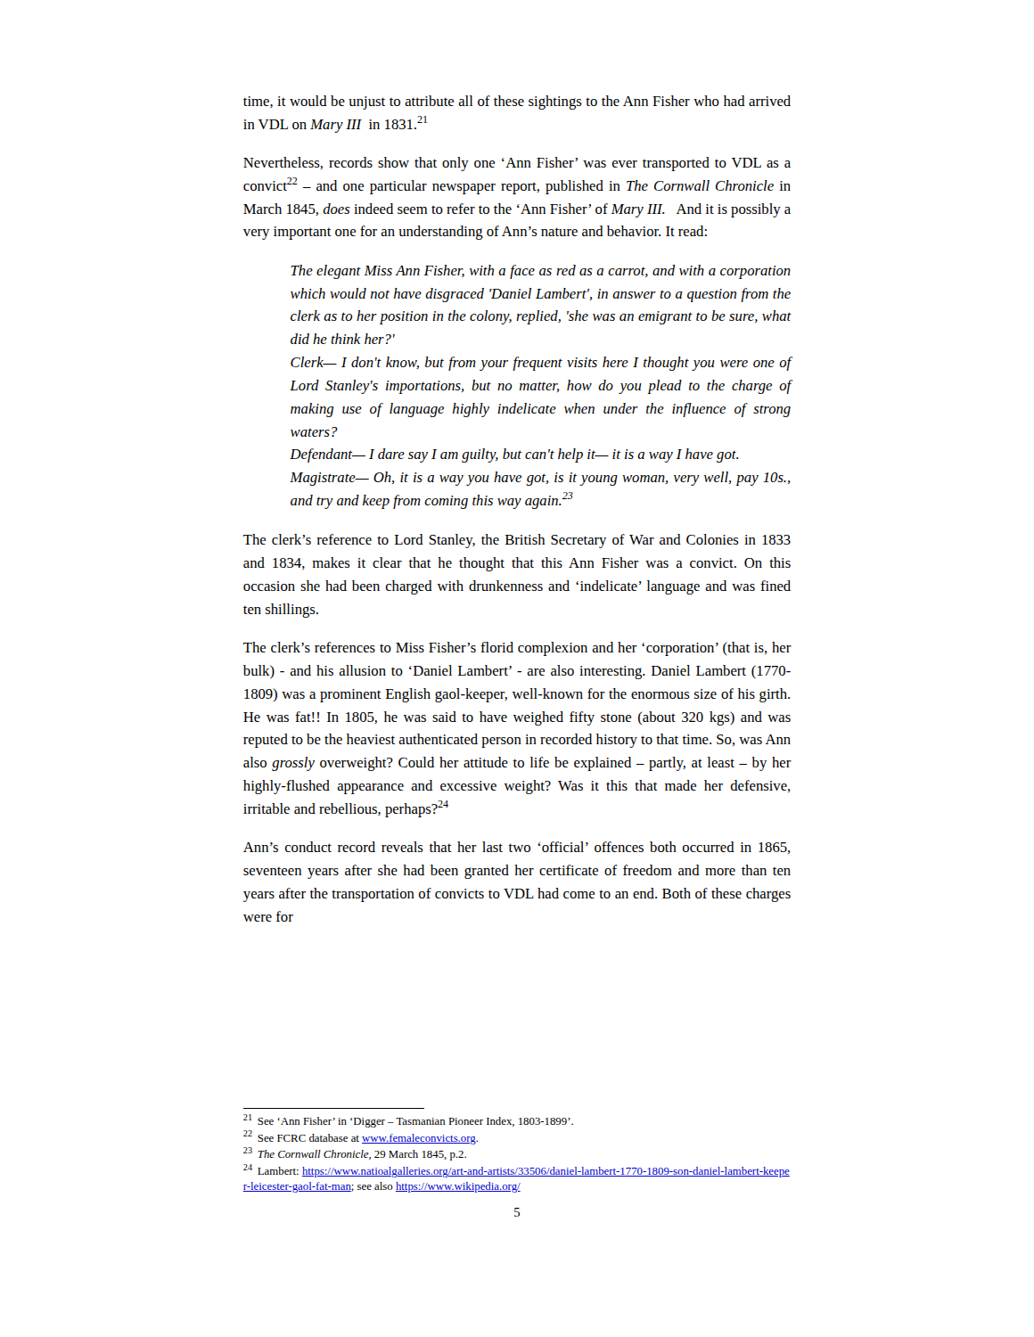time, it would be unjust to attribute all of these sightings to the Ann Fisher who had arrived in VDL on Mary III in 1831.21
Nevertheless, records show that only one ‘Ann Fisher’ was ever transported to VDL as a convict22 – and one particular newspaper report, published in The Cornwall Chronicle in March 1845, does indeed seem to refer to the ‘Ann Fisher’ of Mary III. And it is possibly a very important one for an understanding of Ann’s nature and behavior. It read:
The elegant Miss Ann Fisher, with a face as red as a carrot, and with a corporation which would not have disgraced 'Daniel Lambert', in answer to a question from the clerk as to her position in the colony, replied, 'she was an emigrant to be sure, what did he think her?'
Clerk— I don't know, but from your frequent visits here I thought you were one of Lord Stanley's importations, but no matter, how do you plead to the charge of making use of language highly indelicate when under the influence of strong waters?
Defendant— I dare say I am guilty, but can't help it— it is a way I have got.
Magistrate— Oh, it is a way you have got, is it young woman, very well, pay 10s., and try and keep from coming this way again.23
The clerk’s reference to Lord Stanley, the British Secretary of War and Colonies in 1833 and 1834, makes it clear that he thought that this Ann Fisher was a convict. On this occasion she had been charged with drunkenness and ‘indelicate’ language and was fined ten shillings.
The clerk’s references to Miss Fisher’s florid complexion and her ‘corporation’ (that is, her bulk) - and his allusion to ‘Daniel Lambert’ - are also interesting. Daniel Lambert (1770-1809) was a prominent English gaol-keeper, well-known for the enormous size of his girth. He was fat!! In 1805, he was said to have weighed fifty stone (about 320 kgs) and was reputed to be the heaviest authenticated person in recorded history to that time. So, was Ann also grossly overweight? Could her attitude to life be explained – partly, at least – by her highly-flushed appearance and excessive weight? Was it this that made her defensive, irritable and rebellious, perhaps?24
Ann’s conduct record reveals that her last two ‘official’ offences both occurred in 1865, seventeen years after she had been granted her certificate of freedom and more than ten years after the transportation of convicts to VDL had come to an end. Both of these charges were for
21 See ‘Ann Fisher’ in ‘Digger – Tasmanian Pioneer Index, 1803-1899’.
22 See FCRC database at www.femaleconvicts.org.
23 The Cornwall Chronicle, 29 March 1845, p.2.
24 Lambert: https://www.natioalgalleries.org/art-and-artists/33506/daniel-lambert-1770-1809-son-daniel-lambert-keeper-leicester-gaol-fat-man; see also https://www.wikipedia.org/
5